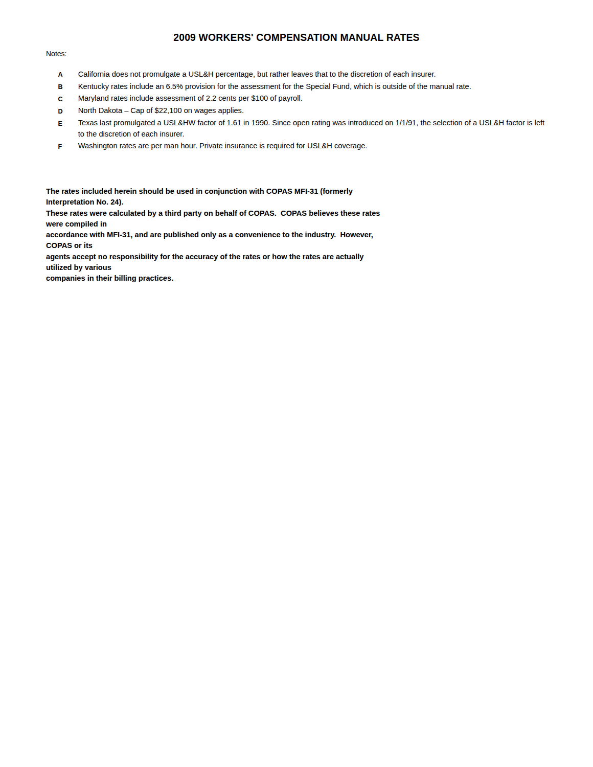2009 WORKERS' COMPENSATION MANUAL RATES
Notes:
A
California does not promulgate a USL&H percentage, but rather leaves that to the discretion of each insurer.
B
Kentucky rates include an 6.5% provision for the assessment for the Special Fund, which is outside of the manual rate.
C
Maryland rates include assessment of 2.2 cents per $100 of payroll.
D
North Dakota – Cap of $22,100 on wages applies.
E
Texas last promulgated a USL&HW factor of 1.61 in 1990. Since open rating was introduced on 1/1/91, the selection of a USL&H factor is left to the discretion of each insurer.
F
Washington rates are per man hour. Private insurance is required for USL&H coverage.
The rates included herein should be used in conjunction with COPAS MFI-31 (formerly Interpretation No. 24).
These rates were calculated by a third party on behalf of COPAS. COPAS believes these rates were compiled in
accordance with MFI-31, and are published only as a convenience to the industry. However, COPAS or its
agents accept no responsibility for the accuracy of the rates or how the rates are actually utilized by various
companies in their billing practices.